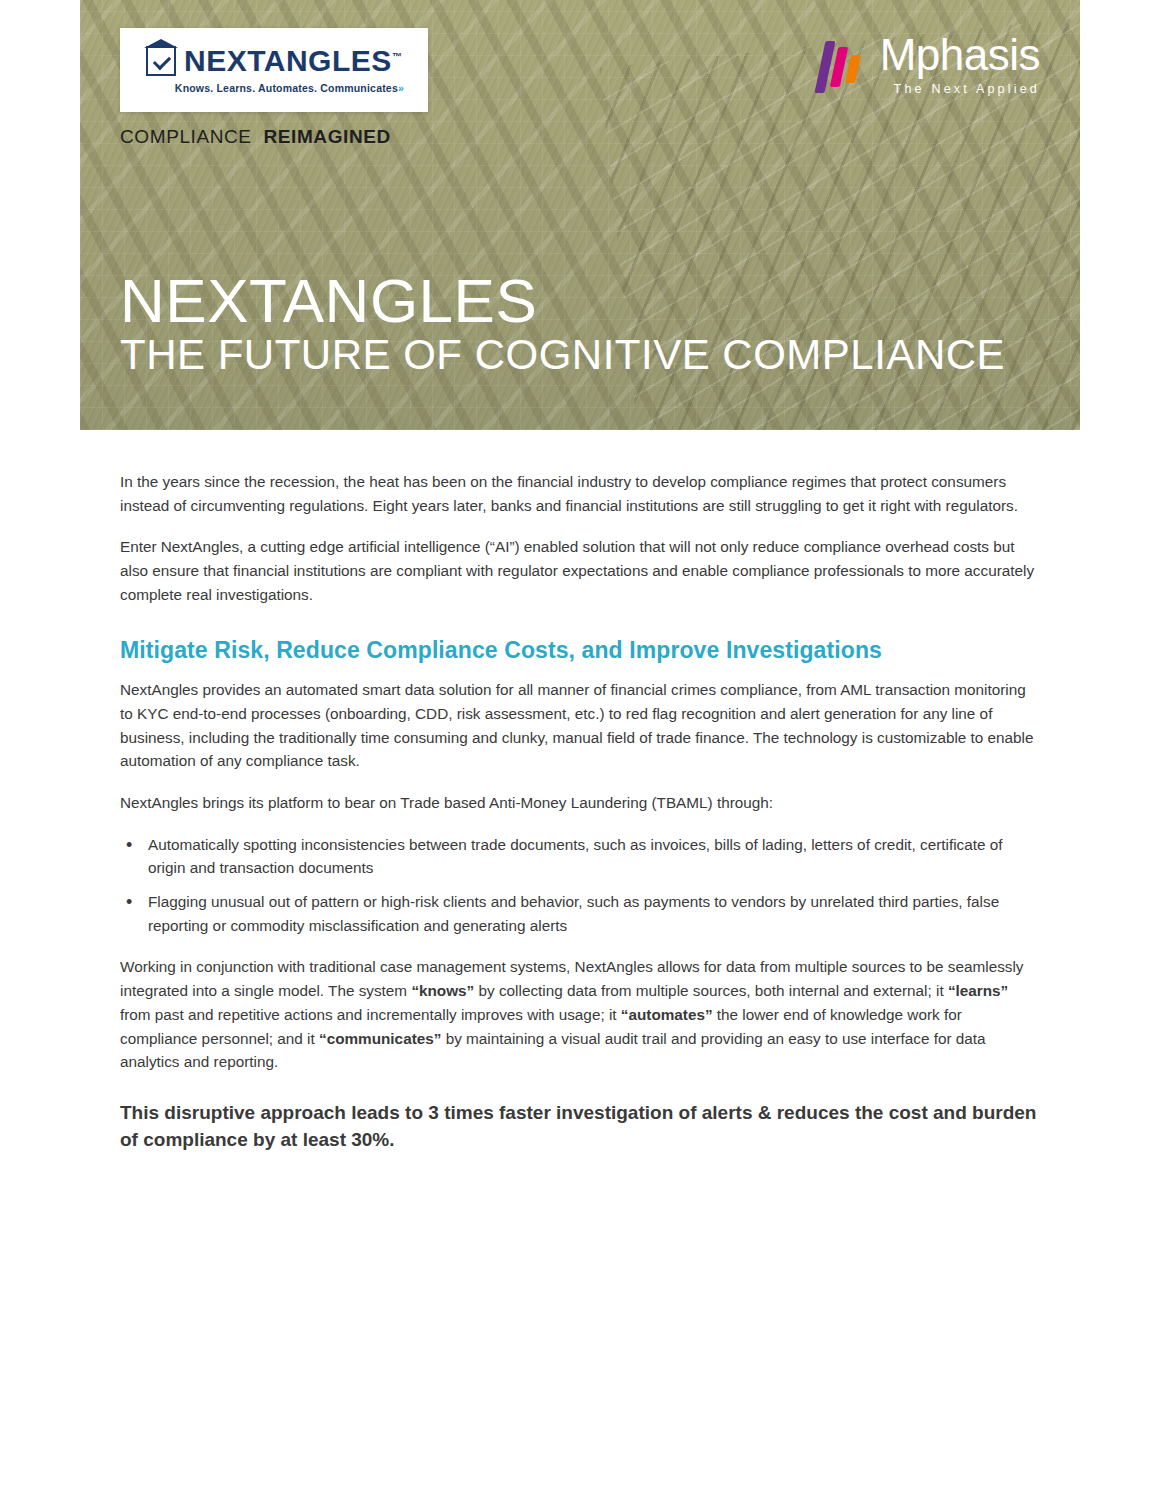NEXTANGLES™
Knows. Learns. Automates. Communicates»
Mphasis
The Next Applied
COMPLIANCE REIMAGINED
NEXTANGLES
THE FUTURE OF COGNITIVE COMPLIANCE
In the years since the recession, the heat has been on the financial industry to develop compliance regimes that protect consumers instead of circumventing regulations. Eight years later, banks and financial institutions are still struggling to get it right with regulators.
Enter NextAngles, a cutting edge artificial intelligence (“AI”) enabled solution that will not only reduce compliance overhead costs but also ensure that financial institutions are compliant with regulator expectations and enable compliance professionals to more accurately complete real investigations.
Mitigate Risk, Reduce Compliance Costs, and Improve Investigations
NextAngles provides an automated smart data solution for all manner of financial crimes compliance, from AML transaction monitoring to KYC end-to-end processes (onboarding, CDD, risk assessment, etc.) to red flag recognition and alert generation for any line of business, including the traditionally time consuming and clunky, manual field of trade finance. The technology is customizable to enable automation of any compliance task.
NextAngles brings its platform to bear on Trade based Anti-Money Laundering (TBAML) through:
Automatically spotting inconsistencies between trade documents, such as invoices, bills of lading, letters of credit, certificate of origin and transaction documents
Flagging unusual out of pattern or high-risk clients and behavior, such as payments to vendors by unrelated third parties, false reporting or commodity misclassification and generating alerts
Working in conjunction with traditional case management systems, NextAngles allows for data from multiple sources to be seamlessly integrated into a single model. The system “knows” by collecting data from multiple sources, both internal and external; it “learns” from past and repetitive actions and incrementally improves with usage; it “automates” the lower end of knowledge work for compliance personnel; and it “communicates” by maintaining a visual audit trail and providing an easy to use interface for data analytics and reporting.
This disruptive approach leads to 3 times faster investigation of alerts & reduces the cost and burden of compliance by at least 30%.